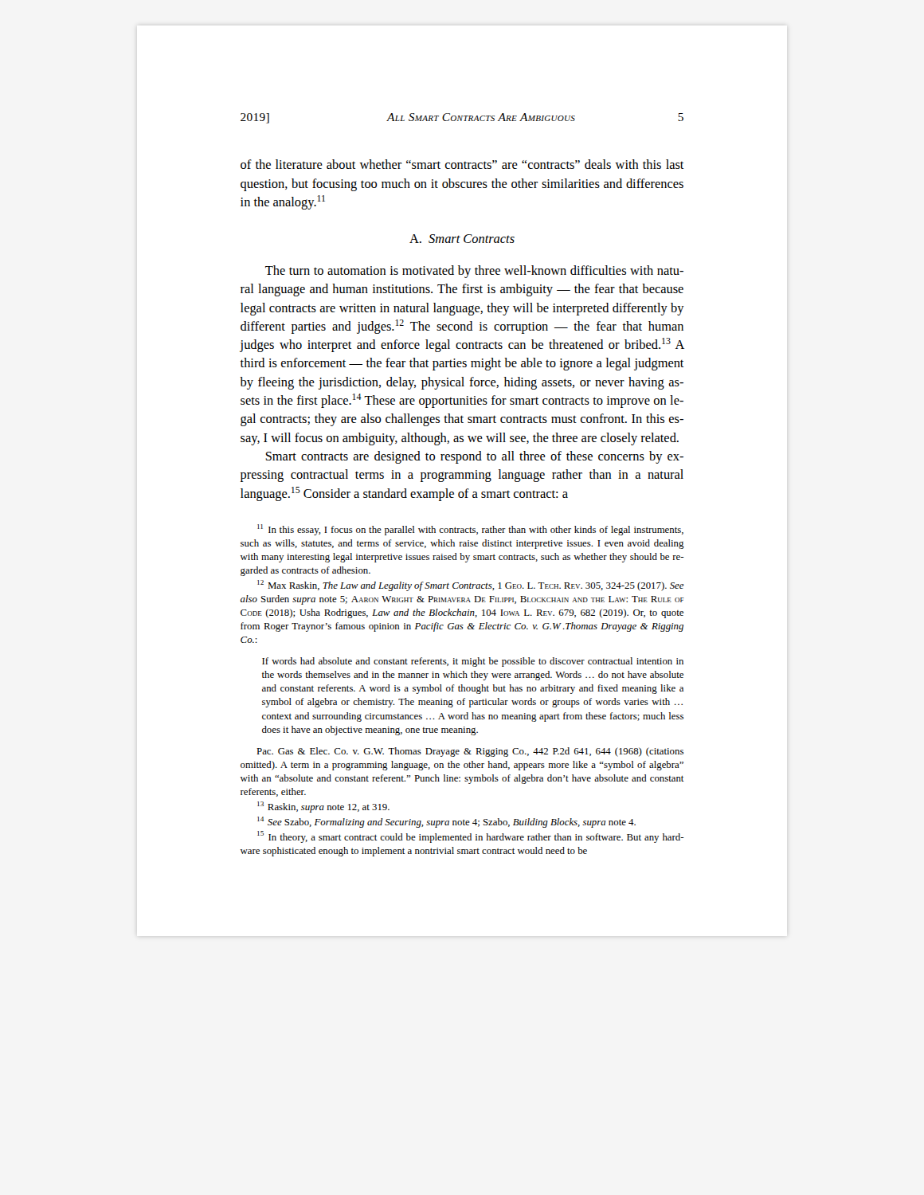2019] All Smart Contracts Are Ambiguous 5
of the literature about whether “smart contracts” are “contracts” deals with this last question, but focusing too much on it obscures the other similarities and differences in the analogy.11
A. Smart Contracts
The turn to automation is motivated by three well-known difficulties with natural language and human institutions. The first is ambiguity — the fear that because legal contracts are written in natural language, they will be interpreted differently by different parties and judges.12 The second is corruption — the fear that human judges who interpret and enforce legal contracts can be threatened or bribed.13 A third is enforcement — the fear that parties might be able to ignore a legal judgment by fleeing the jurisdiction, delay, physical force, hiding assets, or never having assets in the first place.14 These are opportunities for smart contracts to improve on legal contracts; they are also challenges that smart contracts must confront. In this essay, I will focus on ambiguity, although, as we will see, the three are closely related.
Smart contracts are designed to respond to all three of these concerns by expressing contractual terms in a programming language rather than in a natural language.15 Consider a standard example of a smart contract: a
11 In this essay, I focus on the parallel with contracts, rather than with other kinds of legal instruments, such as wills, statutes, and terms of service, which raise distinct interpretive issues. I even avoid dealing with many interesting legal interpretive issues raised by smart contracts, such as whether they should be regarded as contracts of adhesion.
12 Max Raskin, The Law and Legality of Smart Contracts, 1 Geo. L. Tech. Rev. 305, 324-25 (2017). See also Surden supra note 5; Aaron Wright & Primavera De Filippi, Blockchain and the Law: The Rule of Code (2018); Usha Rodrigues, Law and the Blockchain, 104 Iowa L. Rev. 679, 682 (2019). Or, to quote from Roger Traynor’s famous opinion in Pacific Gas & Electric Co. v. G.W .Thomas Drayage & Rigging Co.:
If words had absolute and constant referents, it might be possible to discover contractual intention in the words themselves and in the manner in which they were arranged. Words … do not have absolute and constant referents. A word is a symbol of thought but has no arbitrary and fixed meaning like a symbol of algebra or chemistry. The meaning of particular words or groups of words varies with … context and surrounding circumstances … A word has no meaning apart from these factors; much less does it have an objective meaning, one true meaning.
Pac. Gas & Elec. Co. v. G.W. Thomas Drayage & Rigging Co., 442 P.2d 641, 644 (1968) (citations omitted). A term in a programming language, on the other hand, appears more like a “symbol of algebra” with an “absolute and constant referent.” Punch line: symbols of algebra don’t have absolute and constant referents, either.
13 Raskin, supra note 12, at 319.
14 See Szabo, Formalizing and Securing, supra note 4; Szabo, Building Blocks, supra note 4.
15 In theory, a smart contract could be implemented in hardware rather than in software. But any hardware sophisticated enough to implement a nontrivial smart contract would need to be